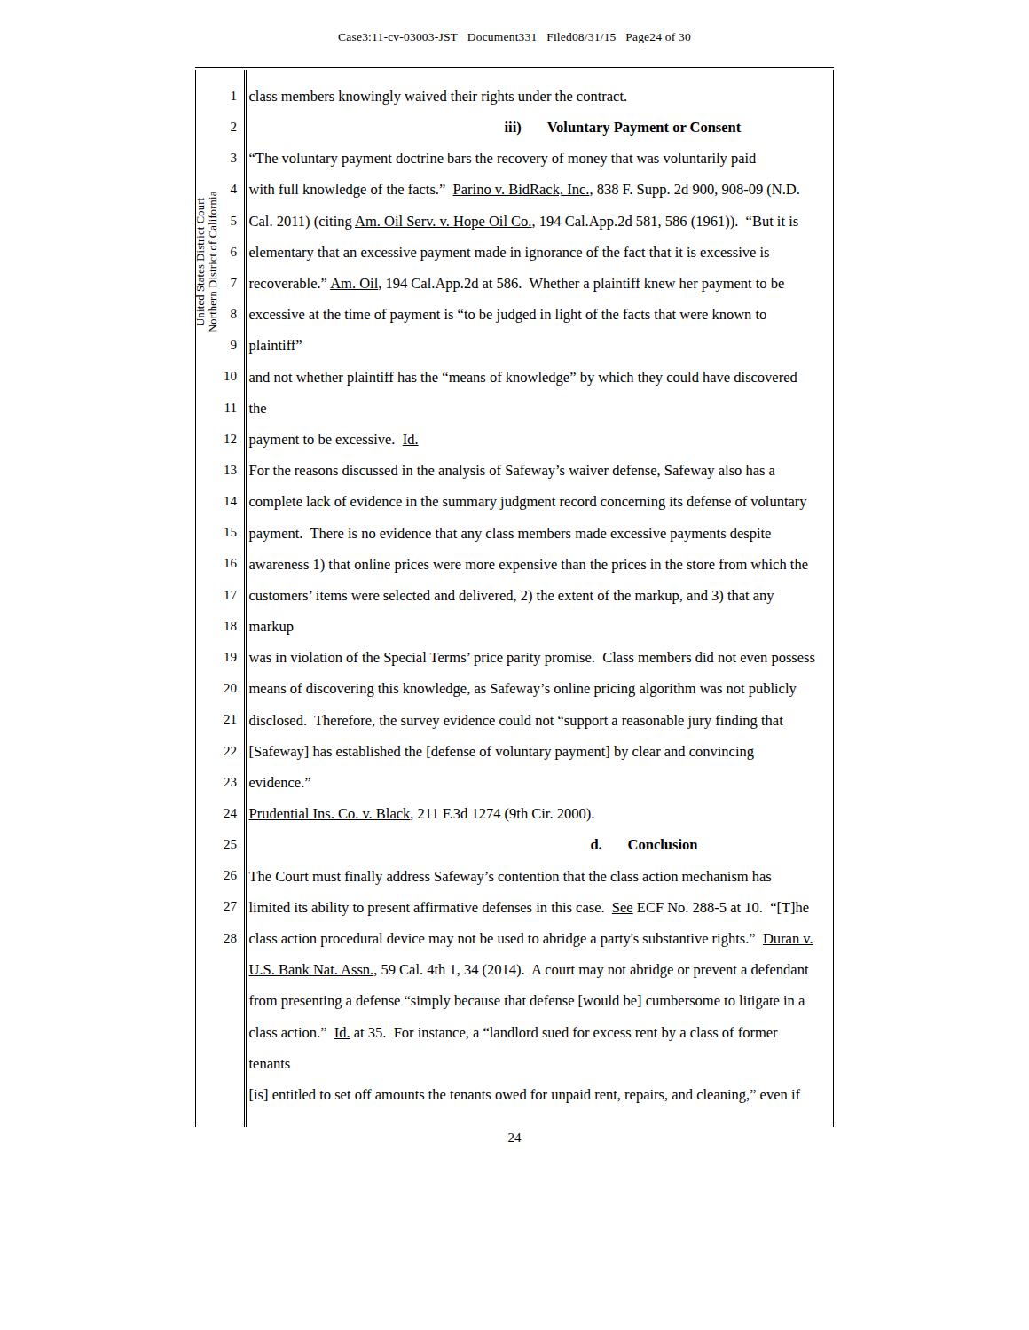Case3:11-cv-03003-JST Document331 Filed08/31/15 Page24 of 30
1
2
3
4
5
6
7
8
9
10
11
12
13
14
15
16
17
18
19
20
21
22
23
24
25
26
27
28
United States District Court
Northern District of California
class members knowingly waived their rights under the contract.
iii) Voluntary Payment or Consent
“The voluntary payment doctrine bars the recovery of money that was voluntarily paid
with full knowledge of the facts.” Parino v. BidRack, Inc., 838 F. Supp. 2d 900, 908-09 (N.D.
Cal. 2011) (citing Am. Oil Serv. v. Hope Oil Co., 194 Cal.App.2d 581, 586 (1961)). “But it is
elementary that an excessive payment made in ignorance of the fact that it is excessive is
recoverable.” Am. Oil, 194 Cal.App.2d at 586. Whether a plaintiff knew her payment to be
excessive at the time of payment is “to be judged in light of the facts that were known to plaintiff”
and not whether plaintiff has the “means of knowledge” by which they could have discovered the
payment to be excessive. Id.
For the reasons discussed in the analysis of Safeway’s waiver defense, Safeway also has a
complete lack of evidence in the summary judgment record concerning its defense of voluntary
payment. There is no evidence that any class members made excessive payments despite
awareness 1) that online prices were more expensive than the prices in the store from which the
customers’ items were selected and delivered, 2) the extent of the markup, and 3) that any markup
was in violation of the Special Terms’ price parity promise. Class members did not even possess
means of discovering this knowledge, as Safeway’s online pricing algorithm was not publicly
disclosed. Therefore, the survey evidence could not “support a reasonable jury finding that
[Safeway] has established the [defense of voluntary payment] by clear and convincing evidence.”
Prudential Ins. Co. v. Black, 211 F.3d 1274 (9th Cir. 2000).
d. Conclusion
The Court must finally address Safeway’s contention that the class action mechanism has
limited its ability to present affirmative defenses in this case. See ECF No. 288-5 at 10. “[T]he
class action procedural device may not be used to abridge a party's substantive rights.” Duran v.
U.S. Bank Nat. Assn., 59 Cal. 4th 1, 34 (2014). A court may not abridge or prevent a defendant
from presenting a defense “simply because that defense [would be] cumbersome to litigate in a
class action.” Id. at 35. For instance, a “landlord sued for excess rent by a class of former tenants
[is] entitled to set off amounts the tenants owed for unpaid rent, repairs, and cleaning,” even if
24